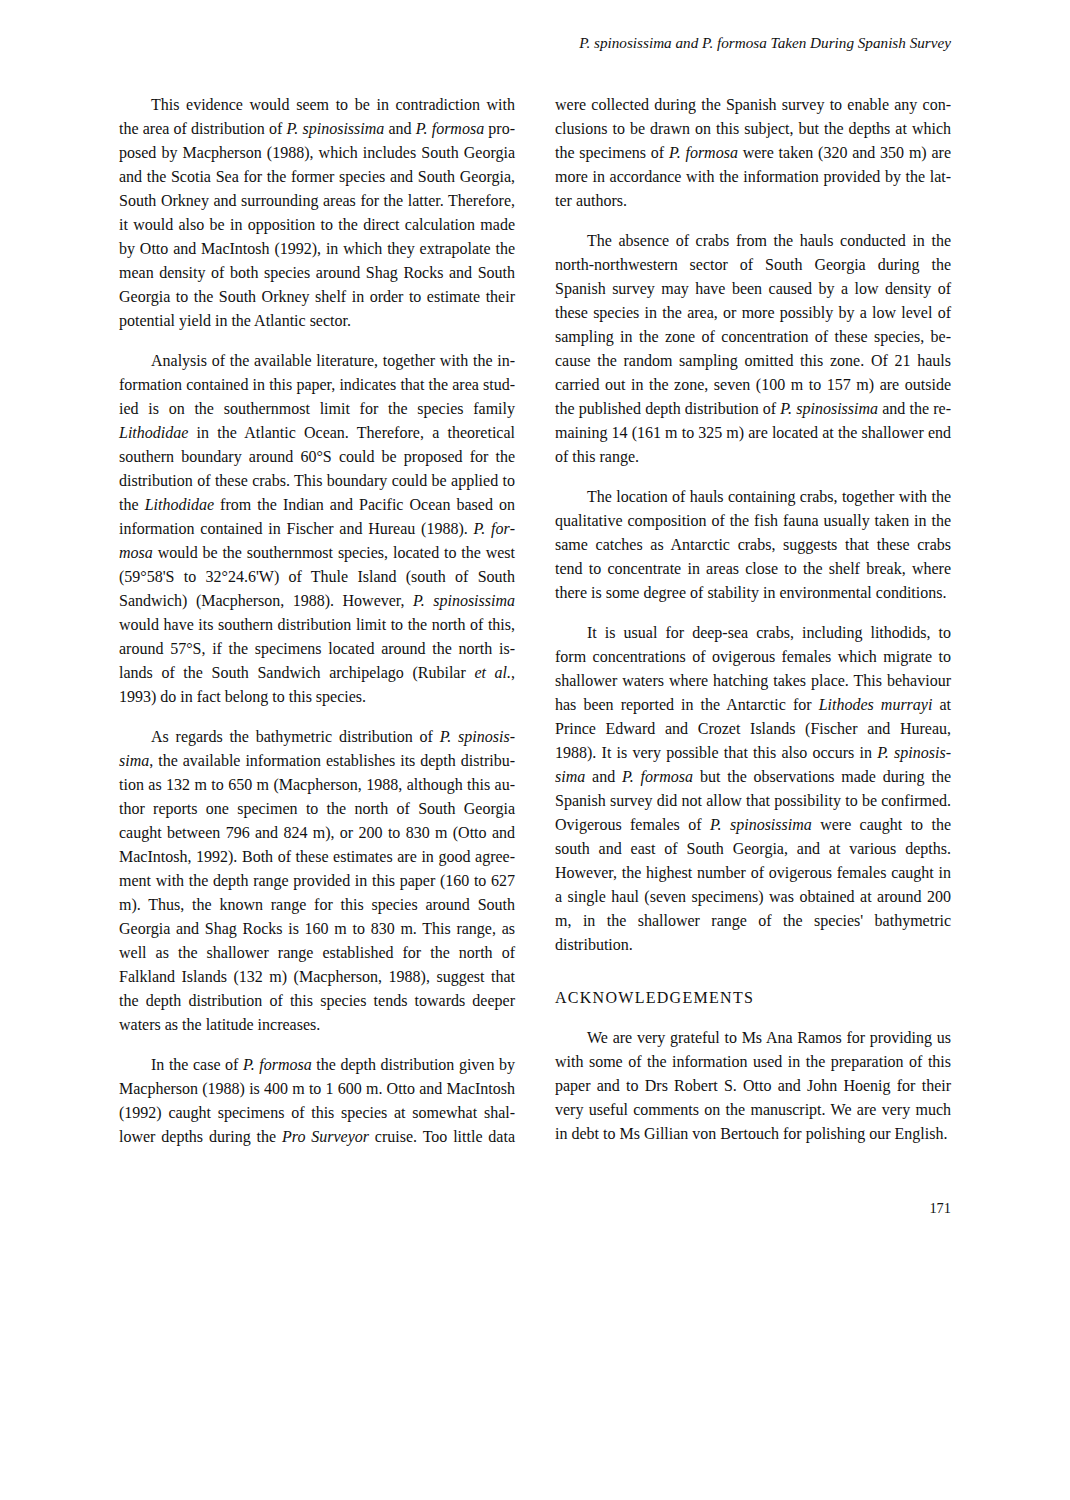P. spinosissima and P. formosa Taken During Spanish Survey
This evidence would seem to be in contradiction with the area of distribution of P. spinosissima and P. formosa proposed by Macpherson (1988), which includes South Georgia and the Scotia Sea for the former species and South Georgia, South Orkney and surrounding areas for the latter. Therefore, it would also be in opposition to the direct calculation made by Otto and MacIntosh (1992), in which they extrapolate the mean density of both species around Shag Rocks and South Georgia to the South Orkney shelf in order to estimate their potential yield in the Atlantic sector.
Analysis of the available literature, together with the information contained in this paper, indicates that the area studied is on the southernmost limit for the species family Lithodidae in the Atlantic Ocean. Therefore, a theoretical southern boundary around 60°S could be proposed for the distribution of these crabs. This boundary could be applied to the Lithodidae from the Indian and Pacific Ocean based on information contained in Fischer and Hureau (1988). P. formosa would be the southernmost species, located to the west (59°58'S to 32°24.6'W) of Thule Island (south of South Sandwich) (Macpherson, 1988). However, P. spinosissima would have its southern distribution limit to the north of this, around 57°S, if the specimens located around the north islands of the South Sandwich archipelago (Rubilar et al., 1993) do in fact belong to this species.
As regards the bathymetric distribution of P. spinosissima, the available information establishes its depth distribution as 132 m to 650 m (Macpherson, 1988, although this author reports one specimen to the north of South Georgia caught between 796 and 824 m), or 200 to 830 m (Otto and MacIntosh, 1992). Both of these estimates are in good agreement with the depth range provided in this paper (160 to 627 m). Thus, the known range for this species around South Georgia and Shag Rocks is 160 m to 830 m. This range, as well as the shallower range established for the north of Falkland Islands (132 m) (Macpherson, 1988), suggest that the depth distribution of this species tends towards deeper waters as the latitude increases.
In the case of P. formosa the depth distribution given by Macpherson (1988) is 400 m to 1 600 m. Otto and MacIntosh (1992) caught specimens of this species at somewhat shallower depths during the Pro Surveyor cruise. Too little data were collected during the Spanish survey to enable any conclusions to be drawn on this subject, but the depths at which the specimens of P. formosa were taken (320 and 350 m) are more in accordance with the information provided by the latter authors.
The absence of crabs from the hauls conducted in the north-northwestern sector of South Georgia during the Spanish survey may have been caused by a low density of these species in the area, or more possibly by a low level of sampling in the zone of concentration of these species, because the random sampling omitted this zone. Of 21 hauls carried out in the zone, seven (100 m to 157 m) are outside the published depth distribution of P. spinosissima and the remaining 14 (161 m to 325 m) are located at the shallower end of this range.
The location of hauls containing crabs, together with the qualitative composition of the fish fauna usually taken in the same catches as Antarctic crabs, suggests that these crabs tend to concentrate in areas close to the shelf break, where there is some degree of stability in environmental conditions.
It is usual for deep-sea crabs, including lithodids, to form concentrations of ovigerous females which migrate to shallower waters where hatching takes place. This behaviour has been reported in the Antarctic for Lithodes murrayi at Prince Edward and Crozet Islands (Fischer and Hureau, 1988). It is very possible that this also occurs in P. spinosissima and P. formosa but the observations made during the Spanish survey did not allow that possibility to be confirmed. Ovigerous females of P. spinosissima were caught to the south and east of South Georgia, and at various depths. However, the highest number of ovigerous females caught in a single haul (seven specimens) was obtained at around 200 m, in the shallower range of the species' bathymetric distribution.
Acknowledgements
We are very grateful to Ms Ana Ramos for providing us with some of the information used in the preparation of this paper and to Drs Robert S. Otto and John Hoenig for their very useful comments on the manuscript. We are very much in debt to Ms Gillian von Bertouch for polishing our English.
171